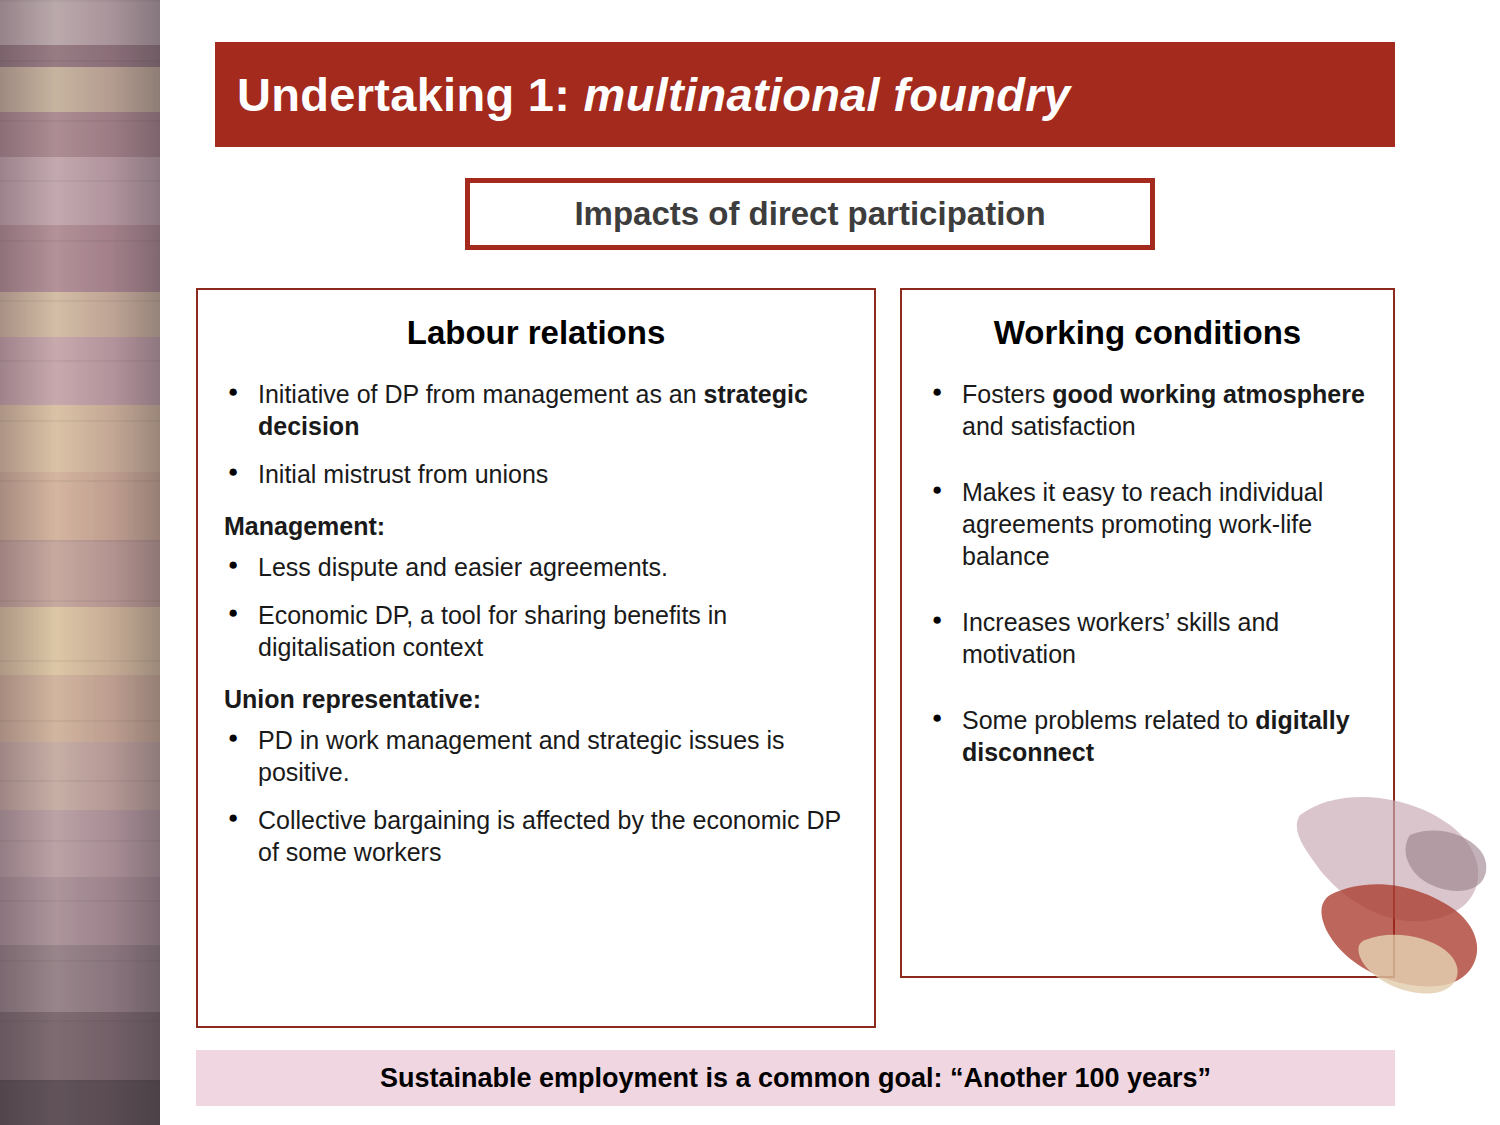Undertaking 1: multinational foundry
Impacts of direct participation
Labour relations
Initiative of DP from management as an strategic decision
Initial mistrust from unions
Management:
Less dispute and easier agreements.
Economic DP, a tool for sharing benefits in digitalisation context
Union representative:
PD in work management and strategic issues is positive.
Collective bargaining is affected by the economic DP of some workers
Working conditions
Fosters good working atmosphere and satisfaction
Makes it easy to reach individual agreements promoting work-life balance
Increases workers’ skills and motivation
Some problems related to digitally disconnect
Sustainable employment is a common goal: “Another 100 years”